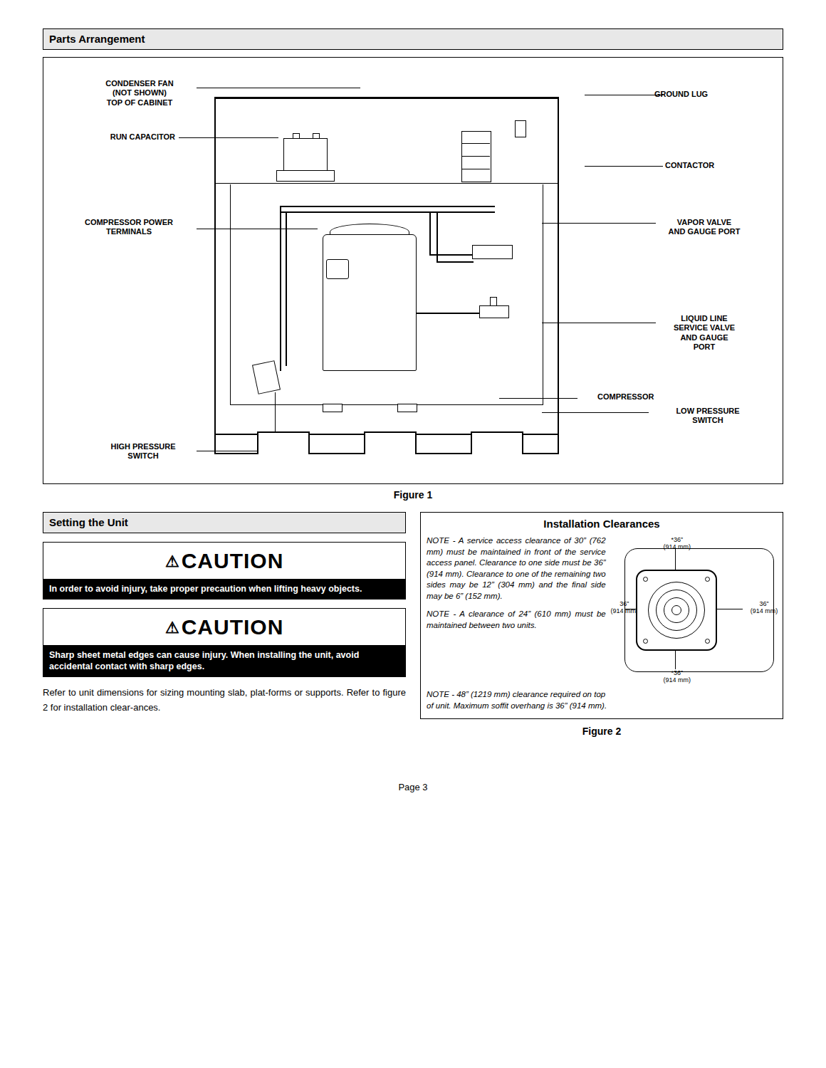Parts Arrangement
CONDENSER FAN
(NOT SHOWN)
TOP OF CABINET
RUN CAPACITOR
COMPRESSOR POWER
TERMINALS
HIGH PRESSURE
SWITCH
GROUND LUG
CONTACTOR
VAPOR VALVE
AND GAUGE PORT
LIQUID LINE
SERVICE VALVE
AND GAUGE
PORT
COMPRESSOR
LOW PRESSURE
SWITCH
Figure 1
Setting the Unit
⚠CAUTION
In order to avoid injury, take proper precaution when lifting heavy objects.
⚠CAUTION
Sharp sheet metal edges can cause injury. When installing the unit, avoid accidental contact with sharp edges.
Refer to unit dimensions for sizing mounting slab, plat‑forms or supports. Refer to figure 2 for installation clear‑ances.
Installation Clearances
NOTE - A service access clearance of 30” (762 mm) must be maintained in front of the service access panel. Clearance to one side must be 36” (914 mm). Clearance to one of the remaining two sides may be 12” (304 mm) and the final side may be 6” (152 mm).
NOTE - A clearance of 24” (610 mm) must be maintained between two units.
*36”
(914 mm)
*36”
(914 mm)
36”
(914 mm)
36”
(914 mm)
NOTE - 48” (1219 mm) clearance required on top
of unit. Maximum soffit overhang is 36” (914 mm).
Figure 2
Page 3